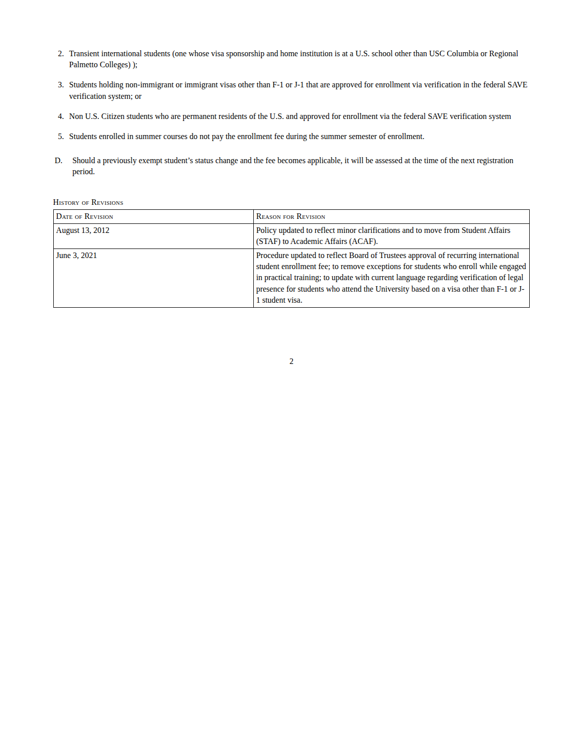Transient international students (one whose visa sponsorship and home institution is at a U.S. school other than USC Columbia or Regional Palmetto Colleges) );
Students holding non-immigrant or immigrant visas other than F-1 or J-1 that are approved for enrollment via verification in the federal SAVE verification system; or
Non U.S. Citizen students who are permanent residents of the U.S. and approved for enrollment via the federal SAVE verification system
Students enrolled in summer courses do not pay the enrollment fee during the summer semester of enrollment.
D.
Should a previously exempt student’s status change and the fee becomes applicable, it will be assessed at the time of the next registration period.
History of Revisions
| Date of Revision | Reason for Revision |
| --- | --- |
| August 13, 2012 | Policy updated to reflect minor clarifications and to move from Student Affairs (STAF) to Academic Affairs (ACAF). |
| June 3, 2021 | Procedure updated to reflect Board of Trustees approval of recurring international student enrollment fee; to remove exceptions for students who enroll while engaged in practical training; to update with current language regarding verification of legal presence for students who attend the University based on a visa other than F-1 or J-1 student visa. |
2